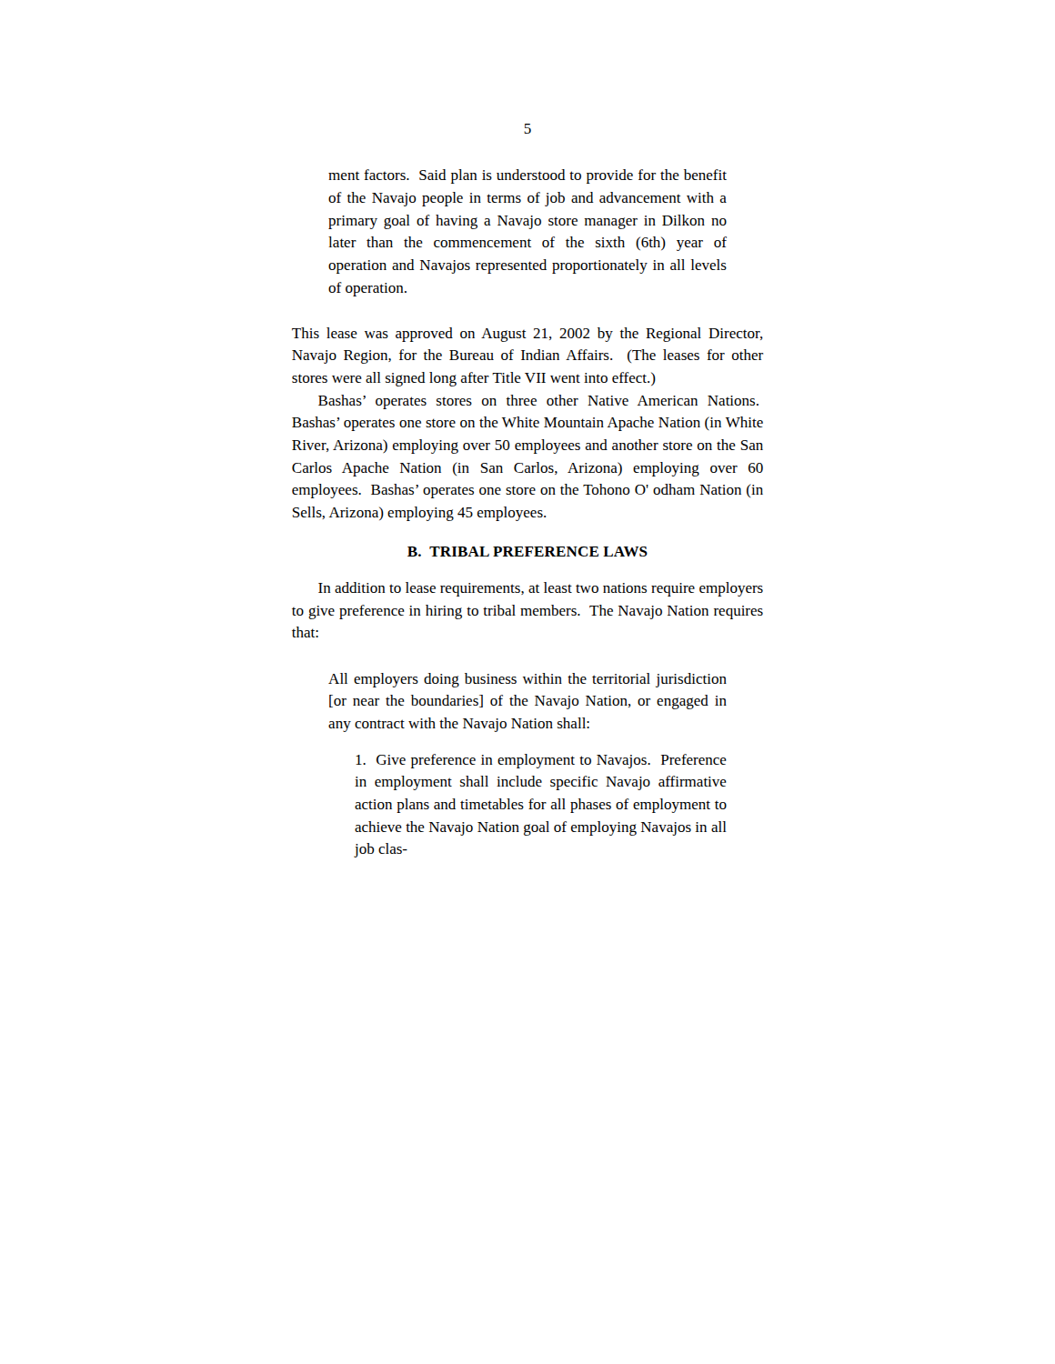5
ment factors. Said plan is understood to provide for the benefit of the Navajo people in terms of job and advancement with a primary goal of having a Navajo store manager in Dilkon no later than the commencement of the sixth (6th) year of operation and Navajos represented proportionately in all levels of operation.
This lease was approved on August 21, 2002 by the Regional Director, Navajo Region, for the Bureau of Indian Affairs. (The leases for other stores were all signed long after Title VII went into effect.)
Bashas’ operates stores on three other Native American Nations. Bashas’ operates one store on the White Mountain Apache Nation (in White River, Arizona) employing over 50 employees and another store on the San Carlos Apache Nation (in San Carlos, Arizona) employing over 60 employees. Bashas’ operates one store on the Tohono O' odham Nation (in Sells, Arizona) employing 45 employees.
B. TRIBAL PREFERENCE LAWS
In addition to lease requirements, at least two nations require employers to give preference in hiring to tribal members. The Navajo Nation requires that:
All employers doing business within the territorial jurisdiction [or near the boundaries] of the Navajo Nation, or engaged in any contract with the Navajo Nation shall:
1. Give preference in employment to Navajos. Preference in employment shall include specific Navajo affirmative action plans and timetables for all phases of employment to achieve the Navajo Nation goal of employing Navajos in all job clas-